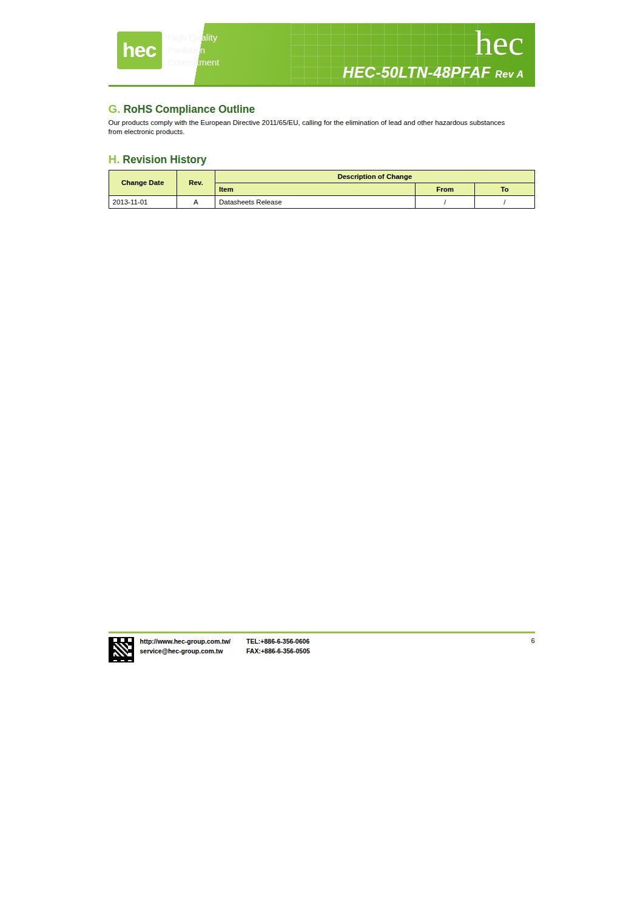hec
High Quality
Evolution
Commitment
hec
HEC-50LTN-48PFAF Rev A
G. RoHS Compliance Outline
Our products comply with the European Directive 2011/65/EU, calling for the elimination of lead and other hazardous substances from electronic products.
H. Revision History
| Change Date | Rev. | Description of Change |
| --- | --- | --- |
| Item | From | To |
| 2013-11-01 | A | Datasheets Release | / | / |
http://www.hec-group.com.tw/
service@hec-group.com.tw
TEL:+886-6-356-0606
FAX:+886-6-356-0505
6